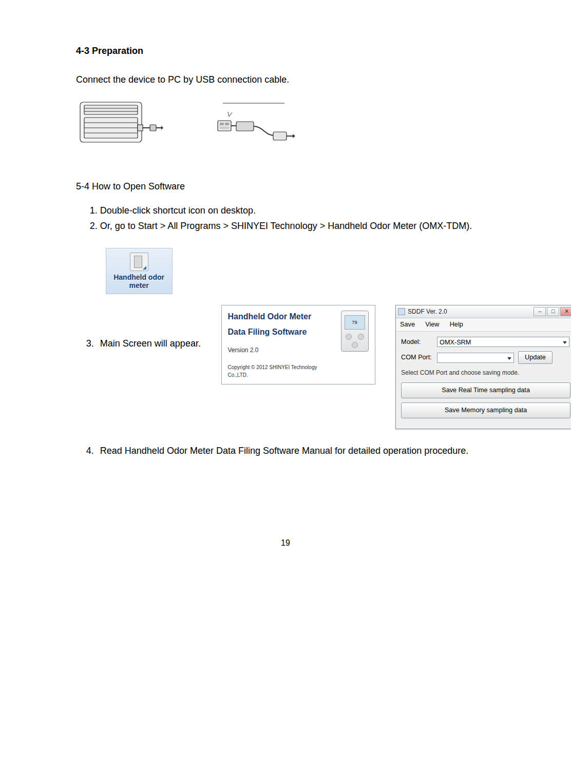4-3 Preparation
Connect the device to PC by USB connection cable.
5-4 How to Open Software
Double-click shortcut icon on desktop.
Or, go to Start > All Programs > SHINYEI Technology > Handheld Odor Meter (OMX-TDM).
Handheld odor
meter
3. Main Screen will appear.
Handheld Odor Meter
Data Filing Software
Version 2.0
Copyright © 2012 SHINYEI Technology Co.,LTD.
79
SDDF Ver. 2.0
–□✕
Save View Help
Model:
OMX-SRM
COM Port:
Update
Select COM Port and choose saving mode.
Save Real Time sampling data
Save Memory sampling data
4. Read Handheld Odor Meter Data Filing Software Manual for detailed operation procedure.
19